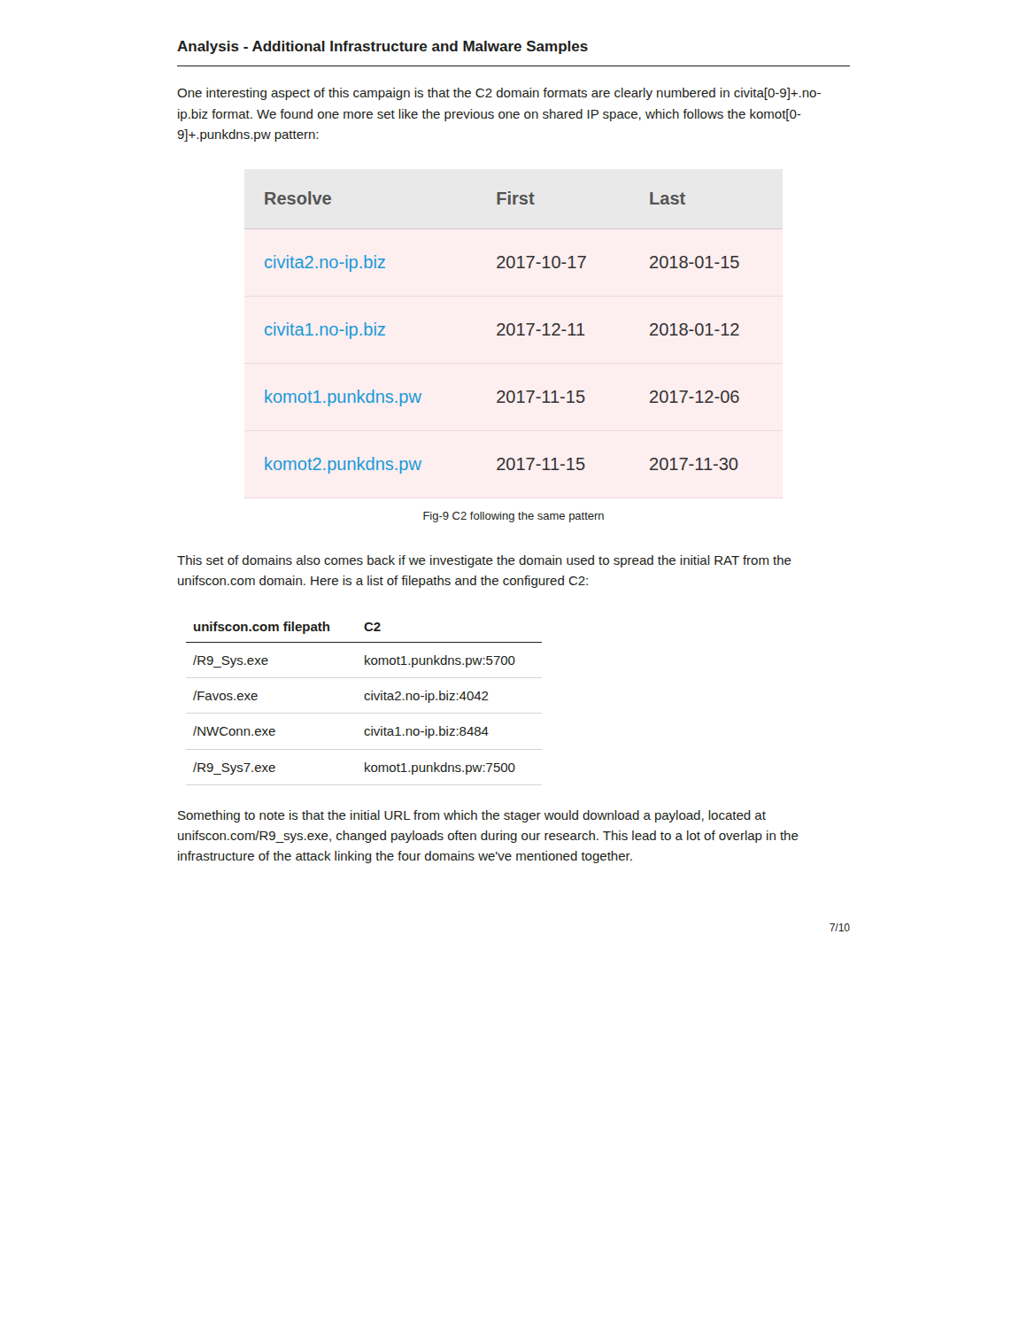Analysis - Additional Infrastructure and Malware Samples
One interesting aspect of this campaign is that the C2 domain formats are clearly numbered in civita[0-9]+.no-ip.biz format. We found one more set like the previous one on shared IP space, which follows the komot[0-9]+.punkdns.pw pattern:
| Resolve | First | Last |
| --- | --- | --- |
| civita2.no-ip.biz | 2017-10-17 | 2018-01-15 |
| civita1.no-ip.biz | 2017-12-11 | 2018-01-12 |
| komot1.punkdns.pw | 2017-11-15 | 2017-12-06 |
| komot2.punkdns.pw | 2017-11-15 | 2017-11-30 |
Fig-9 C2 following the same pattern
This set of domains also comes back if we investigate the domain used to spread the initial RAT from the unifscon.com domain. Here is a list of filepaths and the configured C2:
| unifscon.com filepath | C2 |
| --- | --- |
| /R9_Sys.exe | komot1.punkdns.pw:5700 |
| /Favos.exe | civita2.no-ip.biz:4042 |
| /NWConn.exe | civita1.no-ip.biz:8484 |
| /R9_Sys7.exe | komot1.punkdns.pw:7500 |
Something to note is that the initial URL from which the stager would download a payload, located at unifscon.com/R9_sys.exe, changed payloads often during our research. This lead to a lot of overlap in the infrastructure of the attack linking the four domains we've mentioned together.
7/10